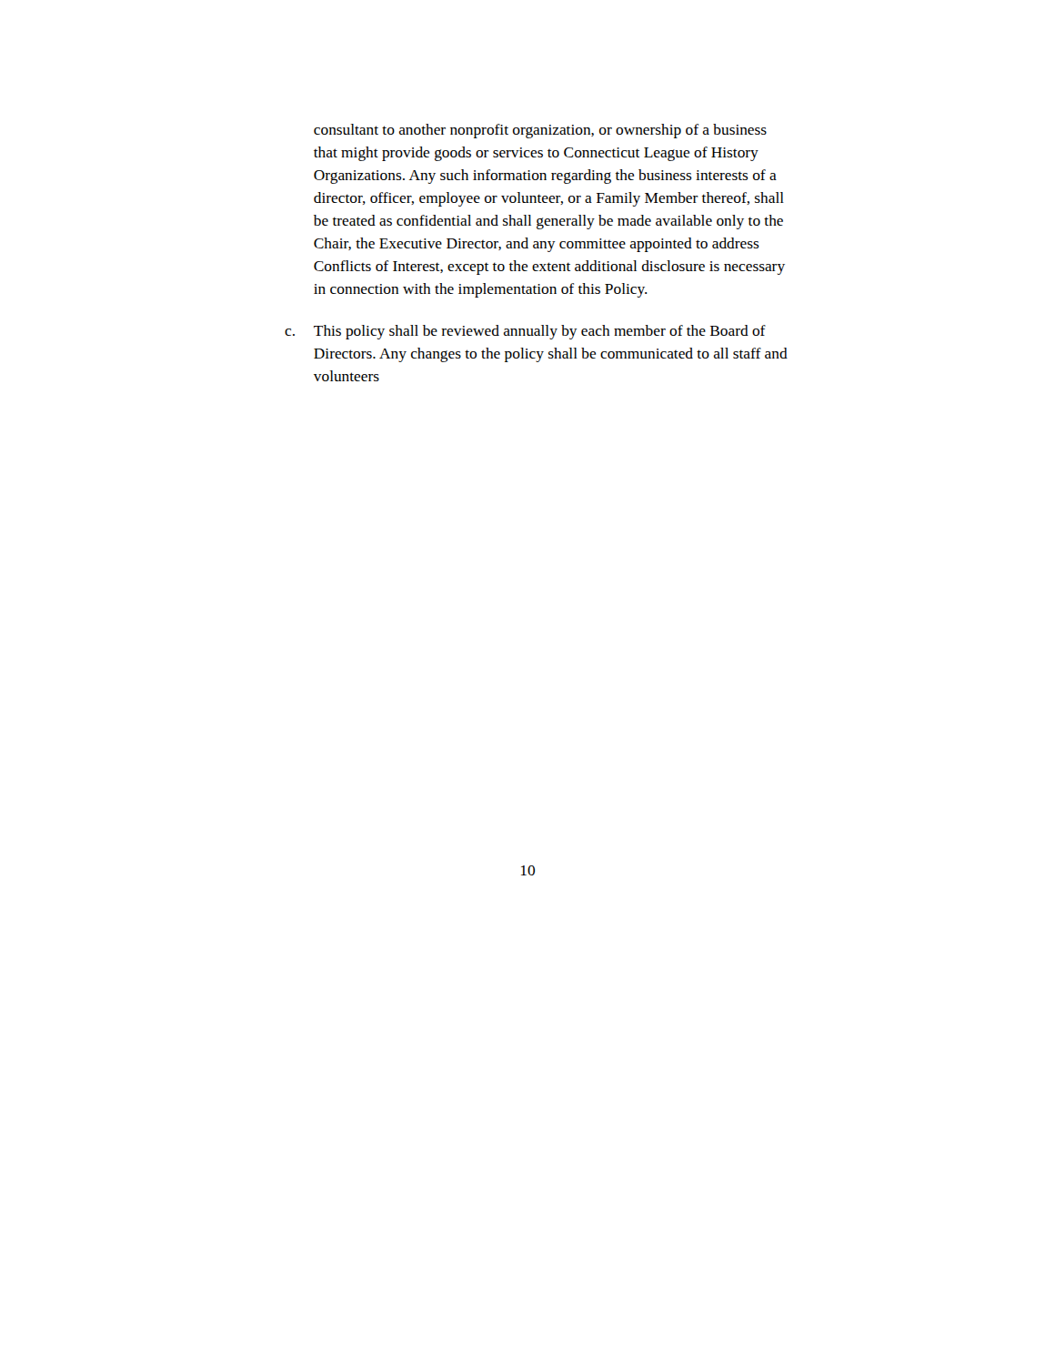consultant to another nonprofit organization, or ownership of a business that might provide goods or services to Connecticut League of History Organizations. Any such information regarding the business interests of a director, officer, employee or volunteer, or a Family Member thereof, shall be treated as confidential and shall generally be made available only to the Chair, the Executive Director, and any committee appointed to address Conflicts of Interest, except to the extent additional disclosure is necessary in connection with the implementation of this Policy.
c. This policy shall be reviewed annually by each member of the Board of Directors. Any changes to the policy shall be communicated to all staff and volunteers
10